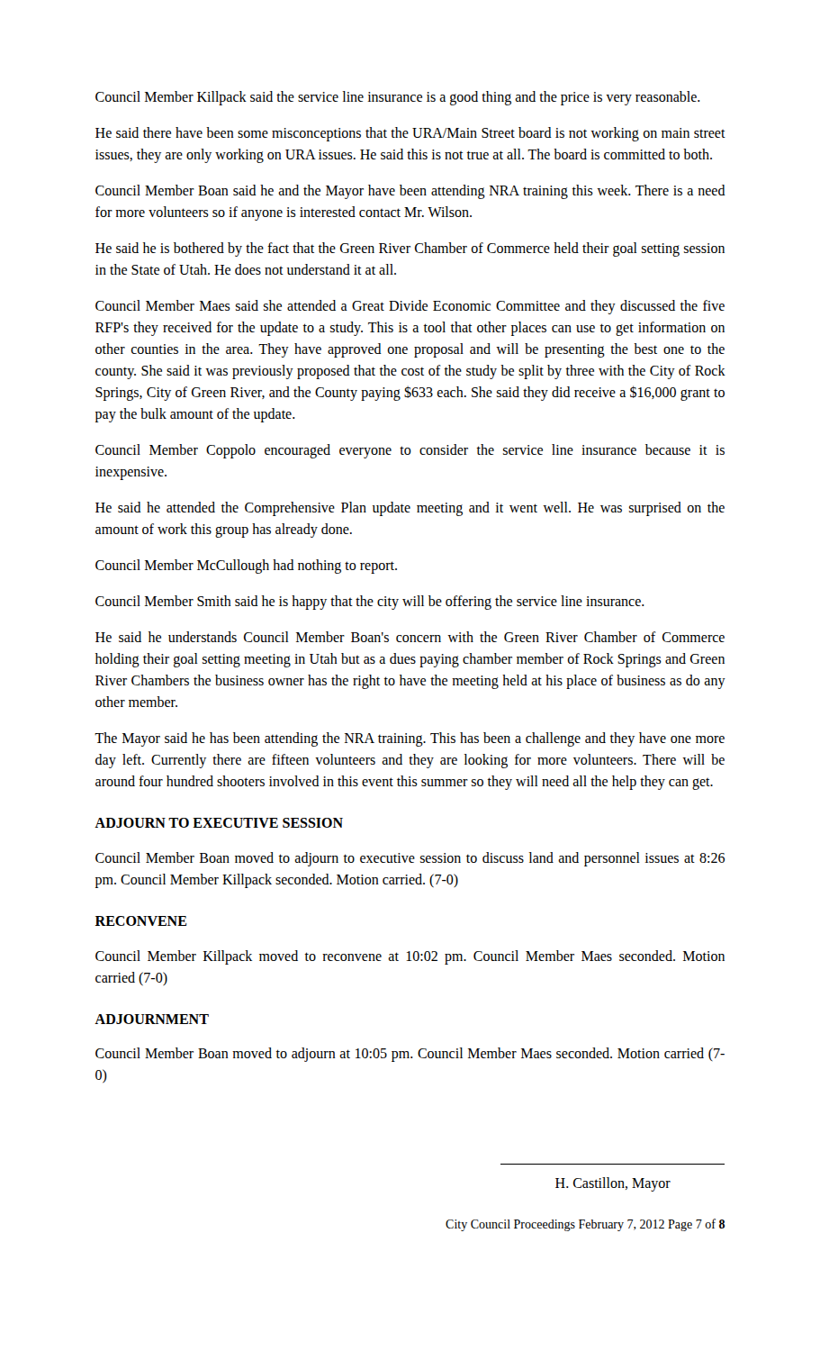Council Member Killpack said the service line insurance is a good thing and the price is very reasonable.
He said there have been some misconceptions that the URA/Main Street board is not working on main street issues, they are only working on URA issues. He said this is not true at all. The board is committed to both.
Council Member Boan said he and the Mayor have been attending NRA training this week. There is a need for more volunteers so if anyone is interested contact Mr. Wilson.
He said he is bothered by the fact that the Green River Chamber of Commerce held their goal setting session in the State of Utah. He does not understand it at all.
Council Member Maes said she attended a Great Divide Economic Committee and they discussed the five RFP's they received for the update to a study. This is a tool that other places can use to get information on other counties in the area. They have approved one proposal and will be presenting the best one to the county. She said it was previously proposed that the cost of the study be split by three with the City of Rock Springs, City of Green River, and the County paying $633 each. She said they did receive a $16,000 grant to pay the bulk amount of the update.
Council Member Coppolo encouraged everyone to consider the service line insurance because it is inexpensive.
He said he attended the Comprehensive Plan update meeting and it went well. He was surprised on the amount of work this group has already done.
Council Member McCullough had nothing to report.
Council Member Smith said he is happy that the city will be offering the service line insurance.
He said he understands Council Member Boan's concern with the Green River Chamber of Commerce holding their goal setting meeting in Utah but as a dues paying chamber member of Rock Springs and Green River Chambers the business owner has the right to have the meeting held at his place of business as do any other member.
The Mayor said he has been attending the NRA training. This has been a challenge and they have one more day left. Currently there are fifteen volunteers and they are looking for more volunteers. There will be around four hundred shooters involved in this event this summer so they will need all the help they can get.
Adjourn to Executive Session
Council Member Boan moved to adjourn to executive session to discuss land and personnel issues at 8:26 pm. Council Member Killpack seconded. Motion carried. (7-0)
Reconvene
Council Member Killpack moved to reconvene at 10:02 pm. Council Member Maes seconded. Motion carried (7-0)
Adjournment
Council Member Boan moved to adjourn at 10:05 pm. Council Member Maes seconded. Motion carried (7-0)
H. Castillon, Mayor
City Council Proceedings February 7, 2012 Page 7 of 8